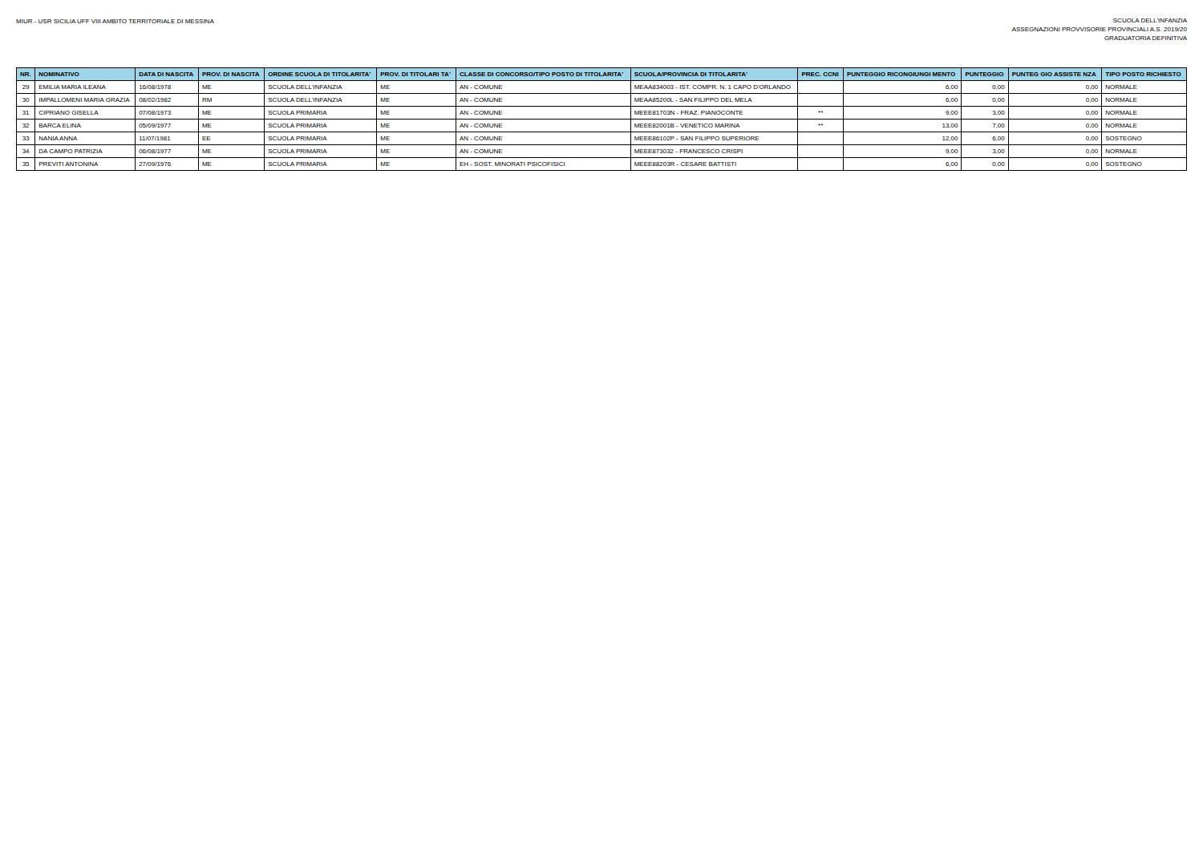MIUR - USR SICILIA UFF VIII AMBITO TERRITORIALE DI MESSINA
SCUOLA DELL'INFANZIA
ASSEGNAZIONI PROVVISORIE PROVINCIALI A.S. 2019/20
GRADUATORIA DEFINITIVA
| NR. | NOMINATIVO | DATA DI NASCITA | PROV. DI NASCITA | ORDINE SCUOLA DI TITOLARITA' | PROV. DI TITOLARI TA' | CLASSE DI CONCORSO/TIPO POSTO DI TITOLARITA' | SCUOLA/PROVINCIA DI TITOLARITA' | PREC. CCNI | PUNTEGGIO RICONGIUNGI MENTO | PUNTEGGIO | PUNTEG GIO ASSISTE NZA | TIPO POSTO RICHIESTO |
| --- | --- | --- | --- | --- | --- | --- | --- | --- | --- | --- | --- | --- |
| 29 | EMILIA MARIA ILEANA | 16/08/1978 | ME | SCUOLA DELL'INFANZIA | ME | AN - COMUNE | MEAA834003 - IST. COMPR. N. 1 CAPO D'ORLANDO | | 6,00 | 0,00 | 0,00 | NORMALE |
| 30 | IMPALLOMENI MARIA GRAZIA | 08/02/1982 | RM | SCUOLA DELL'INFANZIA | ME | AN - COMUNE | MEAA85200L - SAN FILIPPO DEL MELA | | 6,00 | 0,00 | 0,00 | NORMALE |
| 31 | CIPRIANO GISELLA | 07/08/1973 | ME | SCUOLA PRIMARIA | ME | AN - COMUNE | MEEE81703N - FRAZ. PIANOCONTE | ** | 9,00 | 3,00 | 0,00 | NORMALE |
| 32 | BARCA ELINA | 05/09/1977 | ME | SCUOLA PRIMARIA | ME | AN - COMUNE | MEEE82001B - VENETICO MARINA | ** | 13,00 | 7,00 | 0,00 | NORMALE |
| 33 | NANIA ANNA | 11/07/1981 | EE | SCUOLA PRIMARIA | ME | AN - COMUNE | MEEE86102P - SAN FILIPPO SUPERIORE | | 12,00 | 6,00 | 0,00 | SOSTEGNO |
| 34 | DA CAMPO PATRIZIA | 06/08/1977 | ME | SCUOLA PRIMARIA | ME | AN - COMUNE | MEEE873032 - FRANCESCO CRISPI | | 9,00 | 3,00 | 0,00 | NORMALE |
| 35 | PREVITI ANTONINA | 27/09/1976 | ME | SCUOLA PRIMARIA | ME | EH - SOST. MINORATI PSICOFISICI | MEEE88203R - CESARE BATTISTI | | 6,00 | 0,00 | 0,00 | SOSTEGNO |